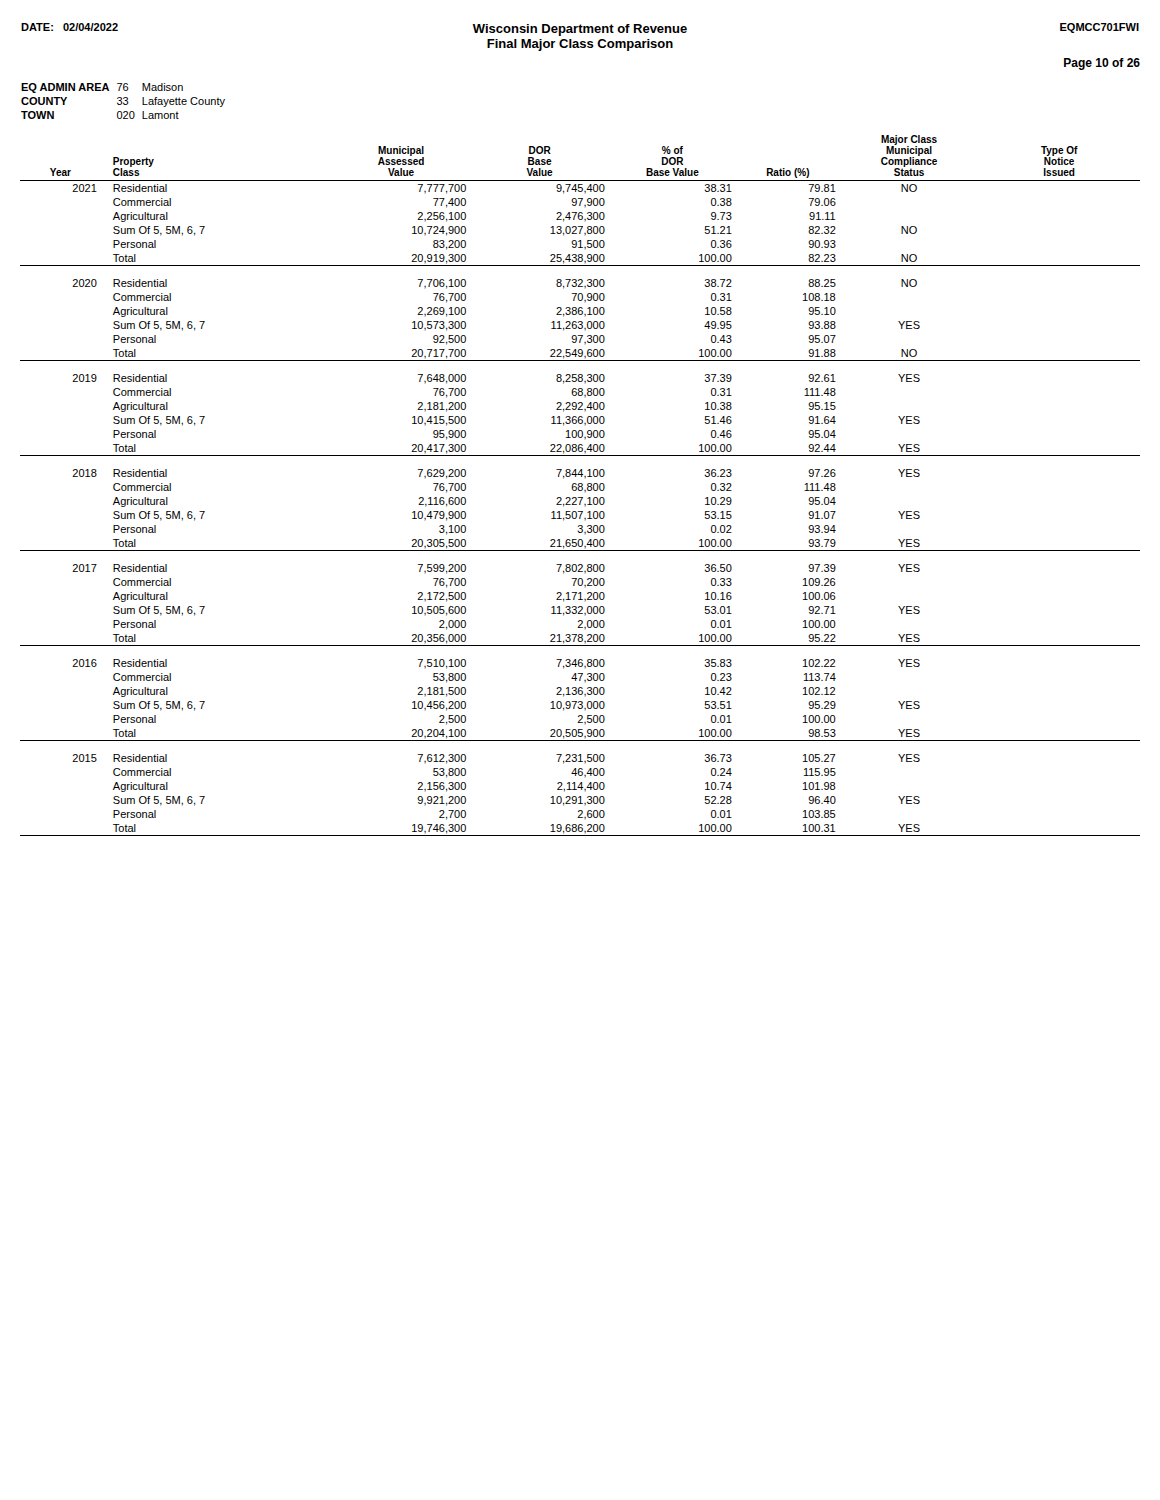| DATE: 02/04/2022 | Wisconsin Department of Revenue Final Major Class Comparison | EQMCC701FWI |
Page 10 of 26
| EQ ADMIN AREA | 76 | Madison |
| COUNTY | 33 | Lafayette County |
| TOWN | 020 | Lamont |
| Year | Property Class | Municipal Assessed Value | DOR Base Value | % of DOR Base Value | Ratio (%) | Major Class Municipal Compliance Status | Type Of Notice Issued |
| --- | --- | --- | --- | --- | --- | --- | --- |
| 2021 | Residential | 7,777,700 | 9,745,400 | 38.31 | 79.81 | NO | |
| | Commercial | 77,400 | 97,900 | 0.38 | 79.06 | | |
| | Agricultural | 2,256,100 | 2,476,300 | 9.73 | 91.11 | | |
| | Sum Of 5, 5M, 6, 7 | 10,724,900 | 13,027,800 | 51.21 | 82.32 | NO | |
| | Personal | 83,200 | 91,500 | 0.36 | 90.93 | | |
| | Total | 20,919,300 | 25,438,900 | 100.00 | 82.23 | NO | |
| 2020 | Residential | 7,706,100 | 8,732,300 | 38.72 | 88.25 | NO | |
| | Commercial | 76,700 | 70,900 | 0.31 | 108.18 | | |
| | Agricultural | 2,269,100 | 2,386,100 | 10.58 | 95.10 | | |
| | Sum Of 5, 5M, 6, 7 | 10,573,300 | 11,263,000 | 49.95 | 93.88 | YES | |
| | Personal | 92,500 | 97,300 | 0.43 | 95.07 | | |
| | Total | 20,717,700 | 22,549,600 | 100.00 | 91.88 | NO | |
| 2019 | Residential | 7,648,000 | 8,258,300 | 37.39 | 92.61 | YES | |
| | Commercial | 76,700 | 68,800 | 0.31 | 111.48 | | |
| | Agricultural | 2,181,200 | 2,292,400 | 10.38 | 95.15 | | |
| | Sum Of 5, 5M, 6, 7 | 10,415,500 | 11,366,000 | 51.46 | 91.64 | YES | |
| | Personal | 95,900 | 100,900 | 0.46 | 95.04 | | |
| | Total | 20,417,300 | 22,086,400 | 100.00 | 92.44 | YES | |
| 2018 | Residential | 7,629,200 | 7,844,100 | 36.23 | 97.26 | YES | |
| | Commercial | 76,700 | 68,800 | 0.32 | 111.48 | | |
| | Agricultural | 2,116,600 | 2,227,100 | 10.29 | 95.04 | | |
| | Sum Of 5, 5M, 6, 7 | 10,479,900 | 11,507,100 | 53.15 | 91.07 | YES | |
| | Personal | 3,100 | 3,300 | 0.02 | 93.94 | | |
| | Total | 20,305,500 | 21,650,400 | 100.00 | 93.79 | YES | |
| 2017 | Residential | 7,599,200 | 7,802,800 | 36.50 | 97.39 | YES | |
| | Commercial | 76,700 | 70,200 | 0.33 | 109.26 | | |
| | Agricultural | 2,172,500 | 2,171,200 | 10.16 | 100.06 | | |
| | Sum Of 5, 5M, 6, 7 | 10,505,600 | 11,332,000 | 53.01 | 92.71 | YES | |
| | Personal | 2,000 | 2,000 | 0.01 | 100.00 | | |
| | Total | 20,356,000 | 21,378,200 | 100.00 | 95.22 | YES | |
| 2016 | Residential | 7,510,100 | 7,346,800 | 35.83 | 102.22 | YES | |
| | Commercial | 53,800 | 47,300 | 0.23 | 113.74 | | |
| | Agricultural | 2,181,500 | 2,136,300 | 10.42 | 102.12 | | |
| | Sum Of 5, 5M, 6, 7 | 10,456,200 | 10,973,000 | 53.51 | 95.29 | YES | |
| | Personal | 2,500 | 2,500 | 0.01 | 100.00 | | |
| | Total | 20,204,100 | 20,505,900 | 100.00 | 98.53 | YES | |
| 2015 | Residential | 7,612,300 | 7,231,500 | 36.73 | 105.27 | YES | |
| | Commercial | 53,800 | 46,400 | 0.24 | 115.95 | | |
| | Agricultural | 2,156,300 | 2,114,400 | 10.74 | 101.98 | | |
| | Sum Of 5, 5M, 6, 7 | 9,921,200 | 10,291,300 | 52.28 | 96.40 | YES | |
| | Personal | 2,700 | 2,600 | 0.01 | 103.85 | | |
| | Total | 19,746,300 | 19,686,200 | 100.00 | 100.31 | YES | |